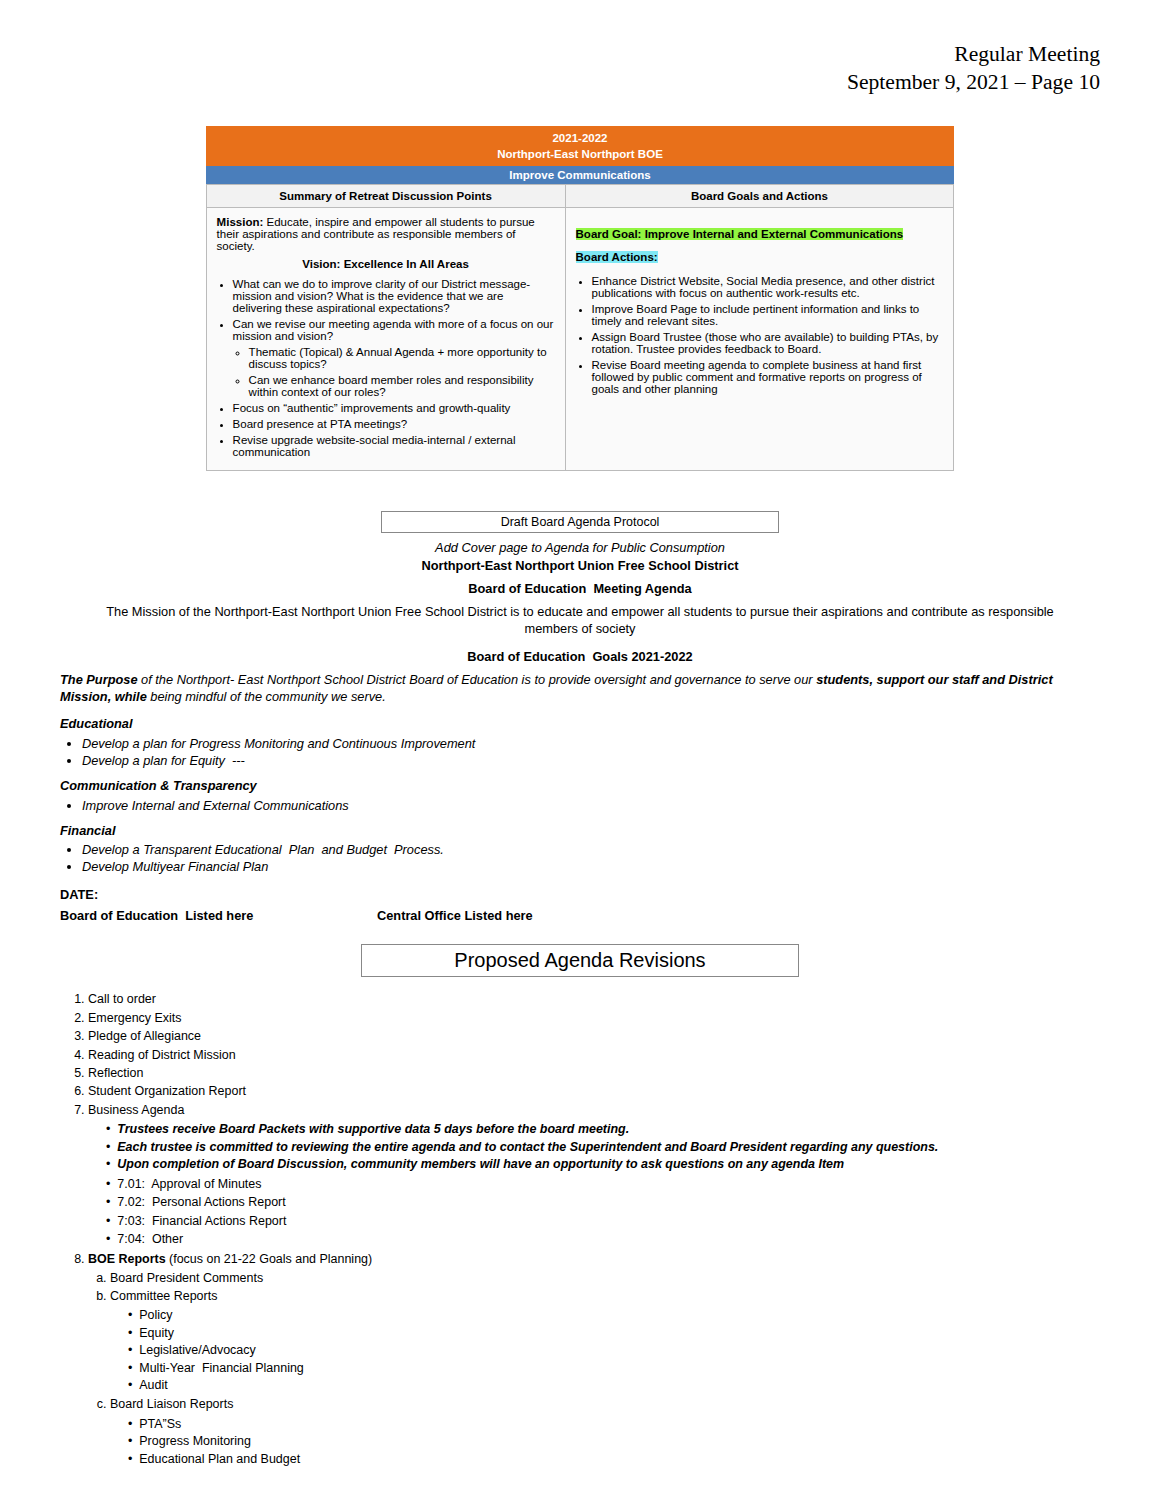Regular Meeting
September 9, 2021 – Page 10
| 2021-2022 Northport-East Northport BOE |
| Improve Communications |
| Summary of Retreat Discussion Points | Board Goals and Actions |
| Mission: Educate, inspire and empower all students to pursue their aspirations and contribute as responsible members of society. Vision: Excellence In All Areas What can we do to improve clarity of our District message-mission and vision? What is the evidence that we are delivering these aspirational expectations? Can we revise our meeting agenda with more of a focus on our mission and vision? Thematic (Topical) & Annual Agenda + more opportunity to discuss topics? Can we enhance board member roles and responsibility within context of our roles? Focus on “authentic” improvements and growth-quality Board presence at PTA meetings? Revise upgrade website-social media-internal / external communication | Board Goal: Improve Internal and External Communications Board Actions: Enhance District Website, Social Media presence, and other district publications with focus on authentic work-results etc. Improve Board Page to include pertinent information and links to timely and relevant sites. Assign Board Trustee (those who are available) to building PTAs, by rotation. Trustee provides feedback to Board. Revise Board meeting agenda to complete business at hand first followed by public comment and formative reports on progress of goals and other planning |
Draft Board Agenda Protocol
Add Cover page to Agenda for Public Consumption
Northport-East Northport Union Free School District
Board of Education Meeting Agenda
The Mission of the Northport-East Northport Union Free School District is to educate and empower all students to pursue their aspirations and contribute as responsible members of society
Board of Education Goals 2021-2022
The Purpose of the Northport- East Northport School District Board of Education is to provide oversight and governance to serve our students, support our staff and District Mission, while being mindful of the community we serve.
Educational
Develop a plan for Progress Monitoring and Continuous Improvement
Develop a plan for Equity ---
Communication & Transparency
Improve Internal and External Communications
Financial
Develop a Transparent Educational Plan and Budget Process.
Develop Multiyear Financial Plan
DATE:
Board of Education Listed here Central Office Listed here
Proposed Agenda Revisions
Call to order
Emergency Exits
Pledge of Allegiance
Reading of District Mission
Reflection
Student Organization Report
Business Agenda
Trustees receive Board Packets with supportive data 5 days before the board meeting.
Each trustee is committed to reviewing the entire agenda and to contact the Superintendent and Board President regarding any questions.
Upon completion of Board Discussion, community members will have an opportunity to ask questions on any agenda Item
7.01: Approval of Minutes
7.02: Personal Actions Report
7:03: Financial Actions Report
7:04: Other
BOE Reports (focus on 21-22 Goals and Planning)
Board President Comments
Committee Reports
Policy
Equity
Legislative/Advocacy
Multi-Year Financial Planning
Audit
Board Liaison Reports
PTA”Ss
Progress Monitoring
Educational Plan and Budget